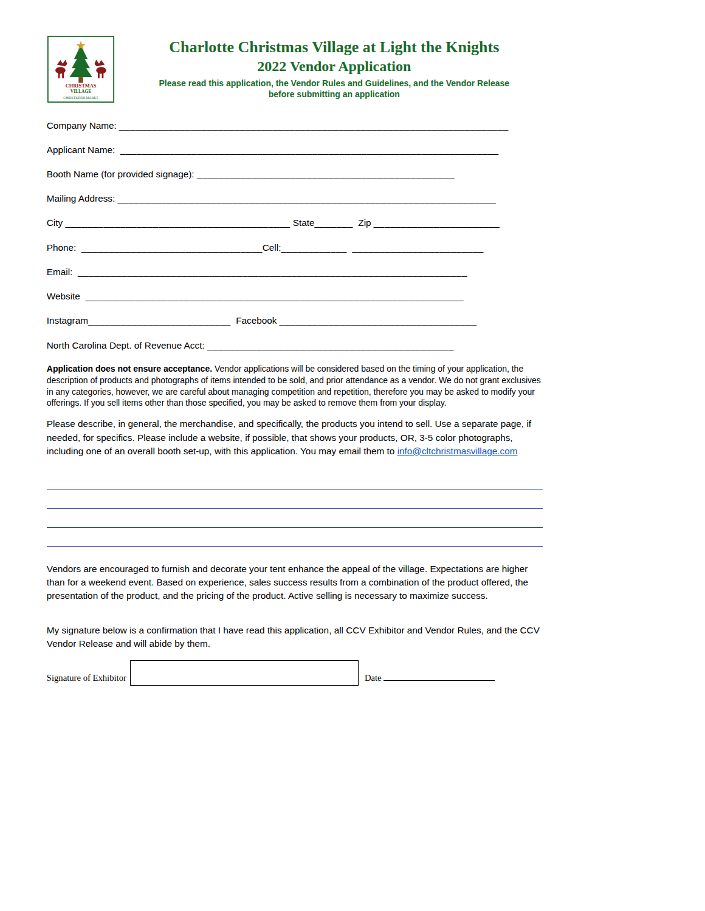CHRISTMAS VILLAGE CHRISTKINDLMARKT
Charlotte Christmas Village at Light the Knights
2022 Vendor Application
Please read this application, the Vendor Rules and Guidelines, and the Vendor Release
before submitting an application
Company Name: _______________________________________________________________________
Applicant Name: _____________________________________________________________________
Booth Name (for provided signage): _______________________________________________
Mailing Address: _____________________________________________________________________
City _________________________________________ State_______ Zip _______________________
Phone: _________________________________Cell:____________ ________________________
Email: _______________________________________________________________________
Website _____________________________________________________________________
Instagram__________________________ Facebook ____________________________________
North Carolina Dept. of Revenue Acct: _____________________________________________
Application does not ensure acceptance. Vendor applications will be considered based on the timing of your application, the description of products and photographs of items intended to be sold, and prior attendance as a vendor. We do not grant exclusives in any categories, however, we are careful about managing competition and repetition, therefore you may be asked to modify your offerings. If you sell items other than those specified, you may be asked to remove them from your display.
Please describe, in general, the merchandise, and specifically, the products you intend to sell. Use a separate page, if needed, for specifics. Please include a website, if possible, that shows your products, OR, 3-5 color photographs, including one of an overall booth set-up, with this application. You may email them to info@cltchristmasvillage.com
Vendors are encouraged to furnish and decorate your tent enhance the appeal of the village. Expectations are higher than for a weekend event. Based on experience, sales success results from a combination of the product offered, the presentation of the product, and the pricing of the product. Active selling is necessary to maximize success.
My signature below is a confirmation that I have read this application, all CCV Exhibitor and Vendor Rules, and the CCV Vendor Release and will abide by them.
Signature of Exhibitor Date